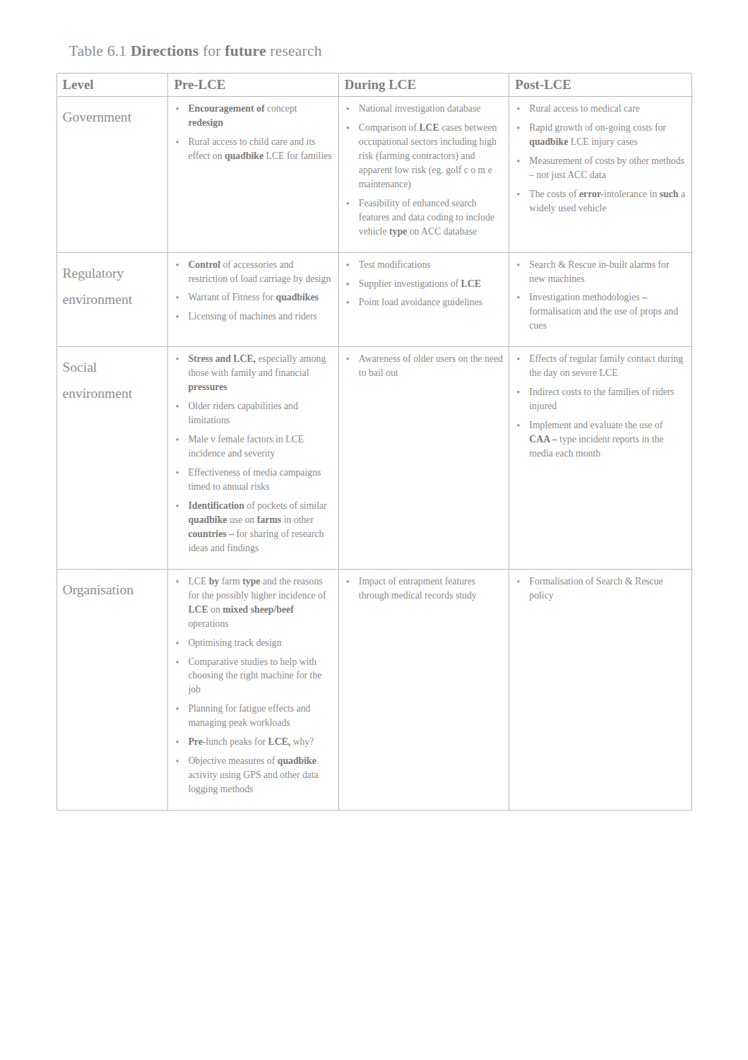Table 6.1 Directions for future research
| Level | Pre-LCE | During LCE | Post-LCE |
| --- | --- | --- | --- |
| Government | Encouragement of concept redesign Rural access to child care and its effect on quadbike LCE for families | National investigation database Comparison of LCE cases between occupational sectors including high risk (farming contractors) and apparent low risk (eg. golf c o m e maintenance) Feasibility of enhanced search features and data coding to include vehicle type on ACC database | Rural access to medical care Rapid growth of on-going costs for quadbike LCE injury cases Measurement of costs by other methods – not just ACC data The costs of error- intolerance in such a widely used vehicle |
| Regulatory environment | Control of accessories and restriction of load carriage by design Warrant of Fitness for quadbikes Licensing of machines and riders | Test modifications Supplier investigations of LCE Point load avoidance guidelines | Search & Rescue in-built alarms for new machines Investigation methodologies – formalisation and the use of props and cues |
| Social environment | Stress and LCE, especially among those with family and financial pressures Older riders capabilities and limitations Male v female factors in LCE incidence and severity Effectiveness of media campaigns timed to annual risks Identification of pockets of similar quadbike use on farms in other countries – for sharing of research ideas and findings | Awareness of older users on the need to bail out | Effects of regular family contact during the day on severe LCE Indirect costs to the families of riders injured Implement and evaluate the use of CAA – type incident reports in the media each month |
| Organisation | LCE by farm type and the reasons for the possibly higher incidence of LCE on mixed sheep/beef operations Optimising track design Comparative studies to help with choosing the right machine for the job Planning for fatigue effects and managing peak workloads Pre -lunch peaks for LCE, why? Objective measures of quadbike activity using GPS and other data logging methods | Impact of entrapment features through medical records study | Formalisation of Search & Rescue policy |